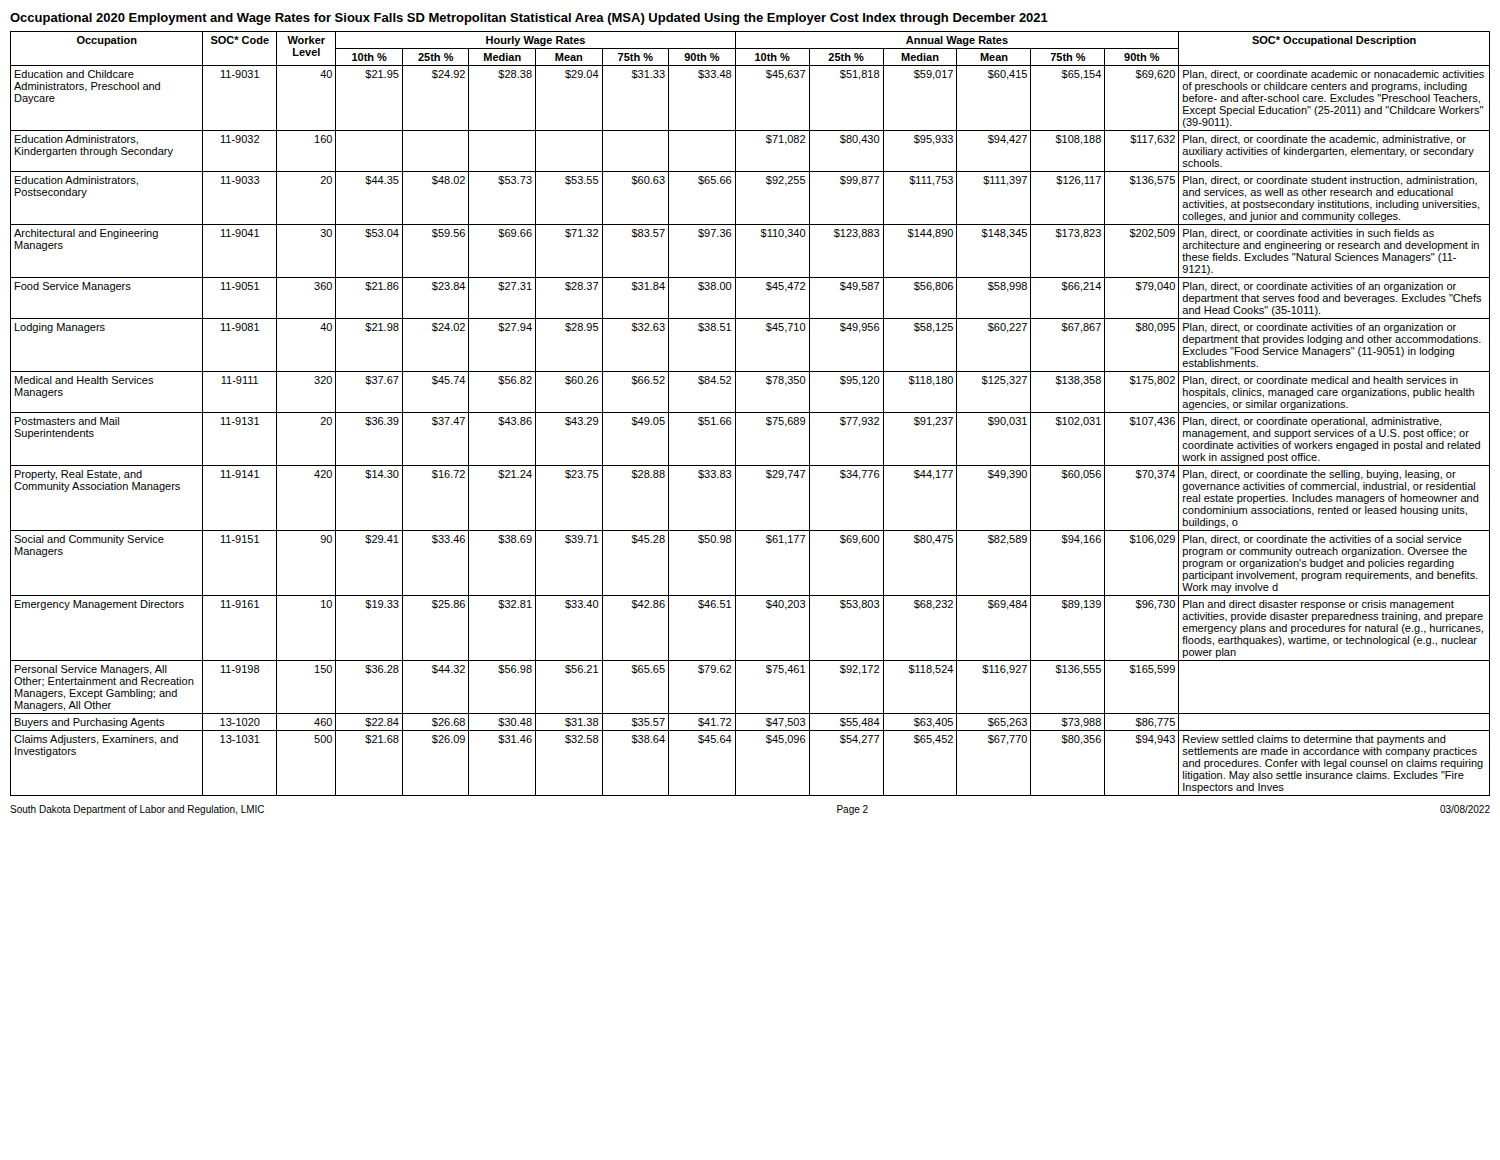Occupational 2020 Employment and Wage Rates for Sioux Falls SD Metropolitan Statistical Area (MSA) Updated Using the Employer Cost Index through December 2021
| Occupation | SOC* Code | Worker Level | Hourly Wage Rates | Annual Wage Rates | SOC* Occupational Description |
| --- | --- | --- | --- | --- | --- |
| 10th % | 25th % | Median | Mean | 75th % | 90th % | 10th % | 25th % | Median | Mean | 75th % | 90th % |
| Education and Childcare Administrators, Preschool and Daycare | 11-9031 | 40 | $21.95 | $24.92 | $28.38 | $29.04 | $31.33 | $33.48 | $45,637 | $51,818 | $59,017 | $60,415 | $65,154 | $69,620 | Plan, direct, or coordinate academic or nonacademic activities of preschools or childcare centers and programs, including before- and after-school care. Excludes "Preschool Teachers, Except Special Education" (25-2011) and "Childcare Workers" (39-9011). |
| Education Administrators, Kindergarten through Secondary | 11-9032 | 160 | | | | | | | $71,082 | $80,430 | $95,933 | $94,427 | $108,188 | $117,632 | Plan, direct, or coordinate the academic, administrative, or auxiliary activities of kindergarten, elementary, or secondary schools. |
| Education Administrators, Postsecondary | 11-9033 | 20 | $44.35 | $48.02 | $53.73 | $53.55 | $60.63 | $65.66 | $92,255 | $99,877 | $111,753 | $111,397 | $126,117 | $136,575 | Plan, direct, or coordinate student instruction, administration, and services, as well as other research and educational activities, at postsecondary institutions, including universities, colleges, and junior and community colleges. |
| Architectural and Engineering Managers | 11-9041 | 30 | $53.04 | $59.56 | $69.66 | $71.32 | $83.57 | $97.36 | $110,340 | $123,883 | $144,890 | $148,345 | $173,823 | $202,509 | Plan, direct, or coordinate activities in such fields as architecture and engineering or research and development in these fields. Excludes "Natural Sciences Managers" (11-9121). |
| Food Service Managers | 11-9051 | 360 | $21.86 | $23.84 | $27.31 | $28.37 | $31.84 | $38.00 | $45,472 | $49,587 | $56,806 | $58,998 | $66,214 | $79,040 | Plan, direct, or coordinate activities of an organization or department that serves food and beverages. Excludes "Chefs and Head Cooks" (35-1011). |
| Lodging Managers | 11-9081 | 40 | $21.98 | $24.02 | $27.94 | $28.95 | $32.63 | $38.51 | $45,710 | $49,956 | $58,125 | $60,227 | $67,867 | $80,095 | Plan, direct, or coordinate activities of an organization or department that provides lodging and other accommodations. Excludes "Food Service Managers" (11-9051) in lodging establishments. |
| Medical and Health Services Managers | 11-9111 | 320 | $37.67 | $45.74 | $56.82 | $60.26 | $66.52 | $84.52 | $78,350 | $95,120 | $118,180 | $125,327 | $138,358 | $175,802 | Plan, direct, or coordinate medical and health services in hospitals, clinics, managed care organizations, public health agencies, or similar organizations. |
| Postmasters and Mail Superintendents | 11-9131 | 20 | $36.39 | $37.47 | $43.86 | $43.29 | $49.05 | $51.66 | $75,689 | $77,932 | $91,237 | $90,031 | $102,031 | $107,436 | Plan, direct, or coordinate operational, administrative, management, and support services of a U.S. post office; or coordinate activities of workers engaged in postal and related work in assigned post office. |
| Property, Real Estate, and Community Association Managers | 11-9141 | 420 | $14.30 | $16.72 | $21.24 | $23.75 | $28.88 | $33.83 | $29,747 | $34,776 | $44,177 | $49,390 | $60,056 | $70,374 | Plan, direct, or coordinate the selling, buying, leasing, or governance activities of commercial, industrial, or residential real estate properties. Includes managers of homeowner and condominium associations, rented or leased housing units, buildings, o |
| Social and Community Service Managers | 11-9151 | 90 | $29.41 | $33.46 | $38.69 | $39.71 | $45.28 | $50.98 | $61,177 | $69,600 | $80,475 | $82,589 | $94,166 | $106,029 | Plan, direct, or coordinate the activities of a social service program or community outreach organization. Oversee the program or organization's budget and policies regarding participant involvement, program requirements, and benefits. Work may involve d |
| Emergency Management Directors | 11-9161 | 10 | $19.33 | $25.86 | $32.81 | $33.40 | $42.86 | $46.51 | $40,203 | $53,803 | $68,232 | $69,484 | $89,139 | $96,730 | Plan and direct disaster response or crisis management activities, provide disaster preparedness training, and prepare emergency plans and procedures for natural (e.g., hurricanes, floods, earthquakes), wartime, or technological (e.g., nuclear power plan |
| Personal Service Managers, All Other; Entertainment and Recreation Managers, Except Gambling; and Managers, All Other | 11-9198 | 150 | $36.28 | $44.32 | $56.98 | $56.21 | $65.65 | $79.62 | $75,461 | $92,172 | $118,524 | $116,927 | $136,555 | $165,599 | |
| Buyers and Purchasing Agents | 13-1020 | 460 | $22.84 | $26.68 | $30.48 | $31.38 | $35.57 | $41.72 | $47,503 | $55,484 | $63,405 | $65,263 | $73,988 | $86,775 | |
| Claims Adjusters, Examiners, and Investigators | 13-1031 | 500 | $21.68 | $26.09 | $31.46 | $32.58 | $38.64 | $45.64 | $45,096 | $54,277 | $65,452 | $67,770 | $80,356 | $94,943 | Review settled claims to determine that payments and settlements are made in accordance with company practices and procedures. Confer with legal counsel on claims requiring litigation. May also settle insurance claims. Excludes "Fire Inspectors and Inves |
South Dakota Department of Labor and Regulation, LMIC 03/08/2022
Page 2